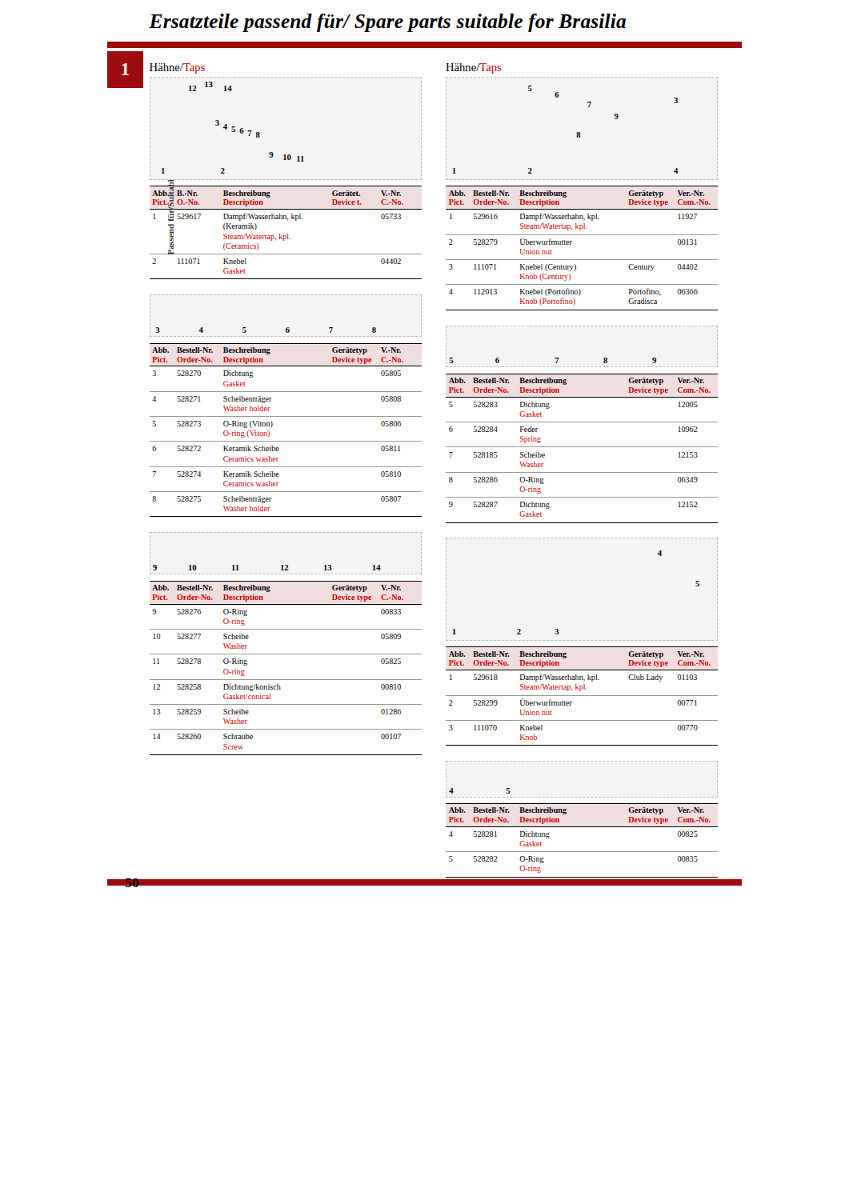1
Passend für/Suitable for Brasilia
Ersatzteile passend für/ Spare parts suitable for Brasilia
Hähne/Taps
12 13 14 3 4 5 6 7 8 9 10 11 1 2
| Abb. Pict. | B.-Nr. O.-No. | Beschreibung Description | Gerätet. Device t. | V.-Nr. C.-No. |
| --- | --- | --- | --- | --- |
| 1 | 529617 | Dampf/Wasserhahn, kpl. (Keramik) Steam/Watertap, kpl. (Ceramics) | | 05733 |
| 2 | 111071 | Knebel Gasket | | 04402 |
3 4 5 6 7 8
| Abb. Pict. | Bestell-Nr. Order-No. | Beschreibung Description | Gerätetyp Device type | V.-Nr. C.-No. |
| --- | --- | --- | --- | --- |
| 3 | 528270 | Dichtung Gasket | | 05805 |
| 4 | 528271 | Scheibenträger Washer holder | | 05808 |
| 5 | 528273 | O-Ring (Viton) O-ring (Viton) | | 05806 |
| 6 | 528272 | Keramik Scheibe Ceramics washer | | 05811 |
| 7 | 528274 | Keramik Scheibe Ceramics washer | | 05810 |
| 8 | 528275 | Scheibenträger Washer holder | | 05807 |
9 10 11 12 13 14
| Abb. Pict. | Bestell-Nr. Order-No. | Beschreibung Description | Gerätetyp Device type | V.-Nr. C.-No. |
| --- | --- | --- | --- | --- |
| 9 | 528276 | O-Ring O-ring | | 00833 |
| 10 | 528277 | Scheibe Washer | | 05809 |
| 11 | 528278 | O-Ring O-ring | | 05825 |
| 12 | 528258 | Dichtung/konisch Gasket/conical | | 00810 |
| 13 | 528259 | Scheibe Washer | | 01286 |
| 14 | 528260 | Schraube Screw | | 00107 |
Hähne/Taps
5 6 7 9 8 3 1 2 4
| Abb. Pict. | Bestell-Nr. Order-No. | Beschreibung Description | Gerätetyp Device type | Ver.-Nr. Com.-No. |
| --- | --- | --- | --- | --- |
| 1 | 529616 | Dampf/Wasserhahn, kpl. Steam/Watertap, kpl. | | 11927 |
| 2 | 528279 | Überwurfmutter Union nut | | 00131 |
| 3 | 111071 | Knebel (Century) Knob (Century) | Century | 04402 |
| 4 | 112013 | Knebel (Portofino) Knob (Portofino) | Portofino, Gradisca | 06366 |
5 6 7 8 9
| Abb. Pict. | Bestell-Nr. Order-No. | Beschreibung Description | Gerätetyp Device type | Ver.-Nr. Com.-No. |
| --- | --- | --- | --- | --- |
| 5 | 528283 | Dichtung Gasket | | 12005 |
| 6 | 528284 | Feder Spring | | 10962 |
| 7 | 528185 | Scheibe Washer | | 12153 |
| 8 | 528286 | O-Ring O-ring | | 06349 |
| 9 | 528287 | Dichtung Gasket | | 12152 |
4 5 1 2 3
| Abb. Pict. | Bestell-Nr. Order-No. | Beschreibung Description | Gerätetyp Device type | Ver.-Nr. Com.-No. |
| --- | --- | --- | --- | --- |
| 1 | 529618 | Dampf/Wasserhahn, kpl. Steam/Watertap, kpl. | Club Lady | 01103 |
| 2 | 528299 | Überwurfmutter Union nut | | 00771 |
| 3 | 111070 | Knebel Knob | | 00770 |
4 5
| Abb. Pict. | Bestell-Nr. Order-No. | Beschreibung Description | Gerätetyp Device type | Ver.-Nr. Com.-No. |
| --- | --- | --- | --- | --- |
| 4 | 528281 | Dichtung Gasket | | 00825 |
| 5 | 528282 | O-Ring O-ring | | 00835 |
50